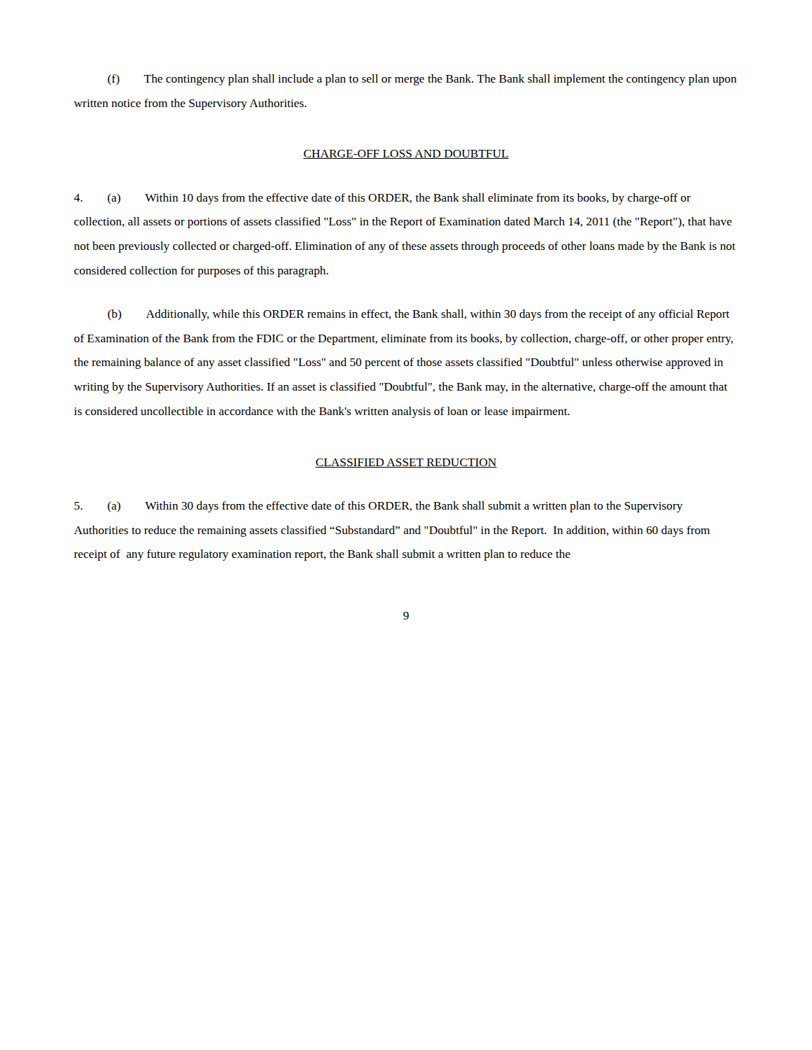(f) The contingency plan shall include a plan to sell or merge the Bank. The Bank shall implement the contingency plan upon written notice from the Supervisory Authorities.
CHARGE-OFF LOSS AND DOUBTFUL
4. (a) Within 10 days from the effective date of this ORDER, the Bank shall eliminate from its books, by charge-off or collection, all assets or portions of assets classified "Loss" in the Report of Examination dated March 14, 2011 (the "Report"), that have not been previously collected or charged-off. Elimination of any of these assets through proceeds of other loans made by the Bank is not considered collection for purposes of this paragraph.
(b) Additionally, while this ORDER remains in effect, the Bank shall, within 30 days from the receipt of any official Report of Examination of the Bank from the FDIC or the Department, eliminate from its books, by collection, charge-off, or other proper entry, the remaining balance of any asset classified "Loss" and 50 percent of those assets classified "Doubtful" unless otherwise approved in writing by the Supervisory Authorities. If an asset is classified "Doubtful", the Bank may, in the alternative, charge-off the amount that is considered uncollectible in accordance with the Bank's written analysis of loan or lease impairment.
CLASSIFIED ASSET REDUCTION
5. (a) Within 30 days from the effective date of this ORDER, the Bank shall submit a written plan to the Supervisory Authorities to reduce the remaining assets classified “Substandard” and "Doubtful" in the Report. In addition, within 60 days from receipt of any future regulatory examination report, the Bank shall submit a written plan to reduce the
9